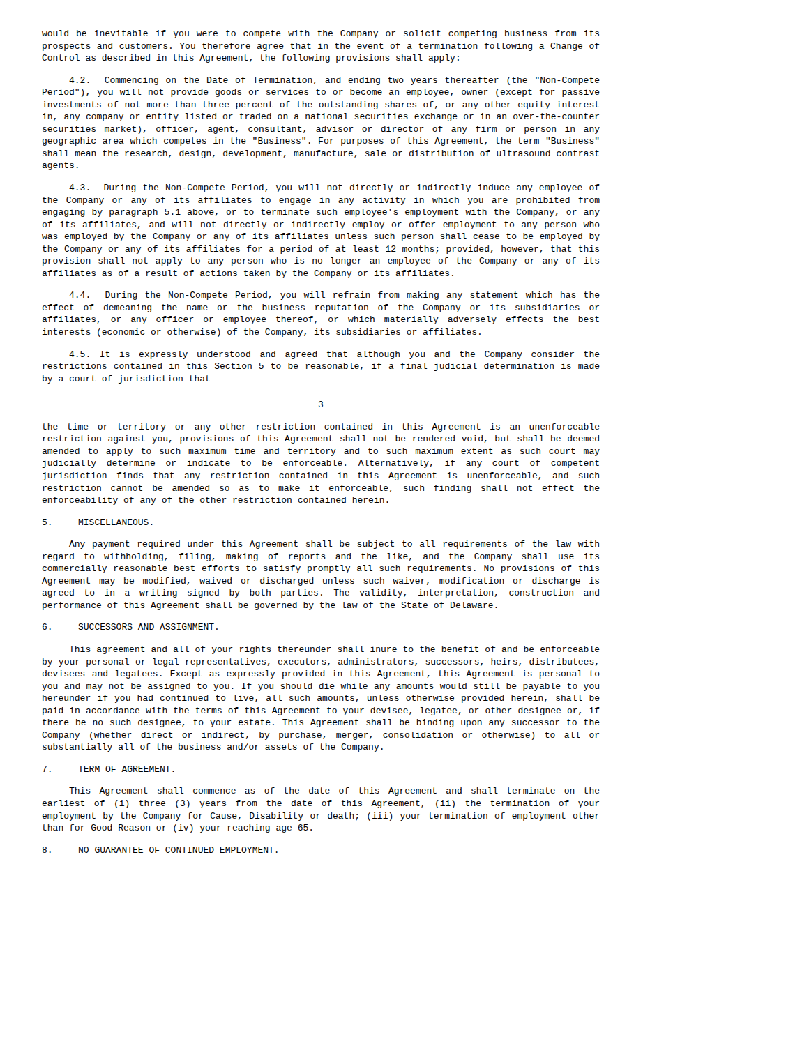would be inevitable if you were to compete with the Company or solicit competing business from its prospects and customers. You therefore agree that in the event of a termination following a Change of Control as described in this Agreement, the following provisions shall apply:
4.2. Commencing on the Date of Termination, and ending two years thereafter (the "Non-Compete Period"), you will not provide goods or services to or become an employee, owner (except for passive investments of not more than three percent of the outstanding shares of, or any other equity interest in, any company or entity listed or traded on a national securities exchange or in an over-the-counter securities market), officer, agent, consultant, advisor or director of any firm or person in any geographic area which competes in the "Business". For purposes of this Agreement, the term "Business" shall mean the research, design, development, manufacture, sale or distribution of ultrasound contrast agents.
4.3. During the Non-Compete Period, you will not directly or indirectly induce any employee of the Company or any of its affiliates to engage in any activity in which you are prohibited from engaging by paragraph 5.1 above, or to terminate such employee's employment with the Company, or any of its affiliates, and will not directly or indirectly employ or offer employment to any person who was employed by the Company or any of its affiliates unless such person shall cease to be employed by the Company or any of its affiliates for a period of at least 12 months; provided, however, that this provision shall not apply to any person who is no longer an employee of the Company or any of its affiliates as of a result of actions taken by the Company or its affiliates.
4.4. During the Non-Compete Period, you will refrain from making any statement which has the effect of demeaning the name or the business reputation of the Company or its subsidiaries or affiliates, or any officer or employee thereof, or which materially adversely effects the best interests (economic or otherwise) of the Company, its subsidiaries or affiliates.
4.5. It is expressly understood and agreed that although you and the Company consider the restrictions contained in this Section 5 to be reasonable, if a final judicial determination is made by a court of jurisdiction that
3
the time or territory or any other restriction contained in this Agreement is an unenforceable restriction against you, provisions of this Agreement shall not be rendered void, but shall be deemed amended to apply to such maximum time and territory and to such maximum extent as such court may judicially determine or indicate to be enforceable. Alternatively, if any court of competent jurisdiction finds that any restriction contained in this Agreement is unenforceable, and such restriction cannot be amended so as to make it enforceable, such finding shall not effect the enforceability of any of the other restriction contained herein.
5. MISCELLANEOUS.
Any payment required under this Agreement shall be subject to all requirements of the law with regard to withholding, filing, making of reports and the like, and the Company shall use its commercially reasonable best efforts to satisfy promptly all such requirements. No provisions of this Agreement may be modified, waived or discharged unless such waiver, modification or discharge is agreed to in a writing signed by both parties. The validity, interpretation, construction and performance of this Agreement shall be governed by the law of the State of Delaware.
6. SUCCESSORS AND ASSIGNMENT.
This agreement and all of your rights thereunder shall inure to the benefit of and be enforceable by your personal or legal representatives, executors, administrators, successors, heirs, distributees, devisees and legatees. Except as expressly provided in this Agreement, this Agreement is personal to you and may not be assigned to you. If you should die while any amounts would still be payable to you hereunder if you had continued to live, all such amounts, unless otherwise provided herein, shall be paid in accordance with the terms of this Agreement to your devisee, legatee, or other designee or, if there be no such designee, to your estate. This Agreement shall be binding upon any successor to the Company (whether direct or indirect, by purchase, merger, consolidation or otherwise) to all or substantially all of the business and/or assets of the Company.
7. TERM OF AGREEMENT.
This Agreement shall commence as of the date of this Agreement and shall terminate on the earliest of (i) three (3) years from the date of this Agreement, (ii) the termination of your employment by the Company for Cause, Disability or death; (iii) your termination of employment other than for Good Reason or (iv) your reaching age 65.
8. NO GUARANTEE OF CONTINUED EMPLOYMENT.